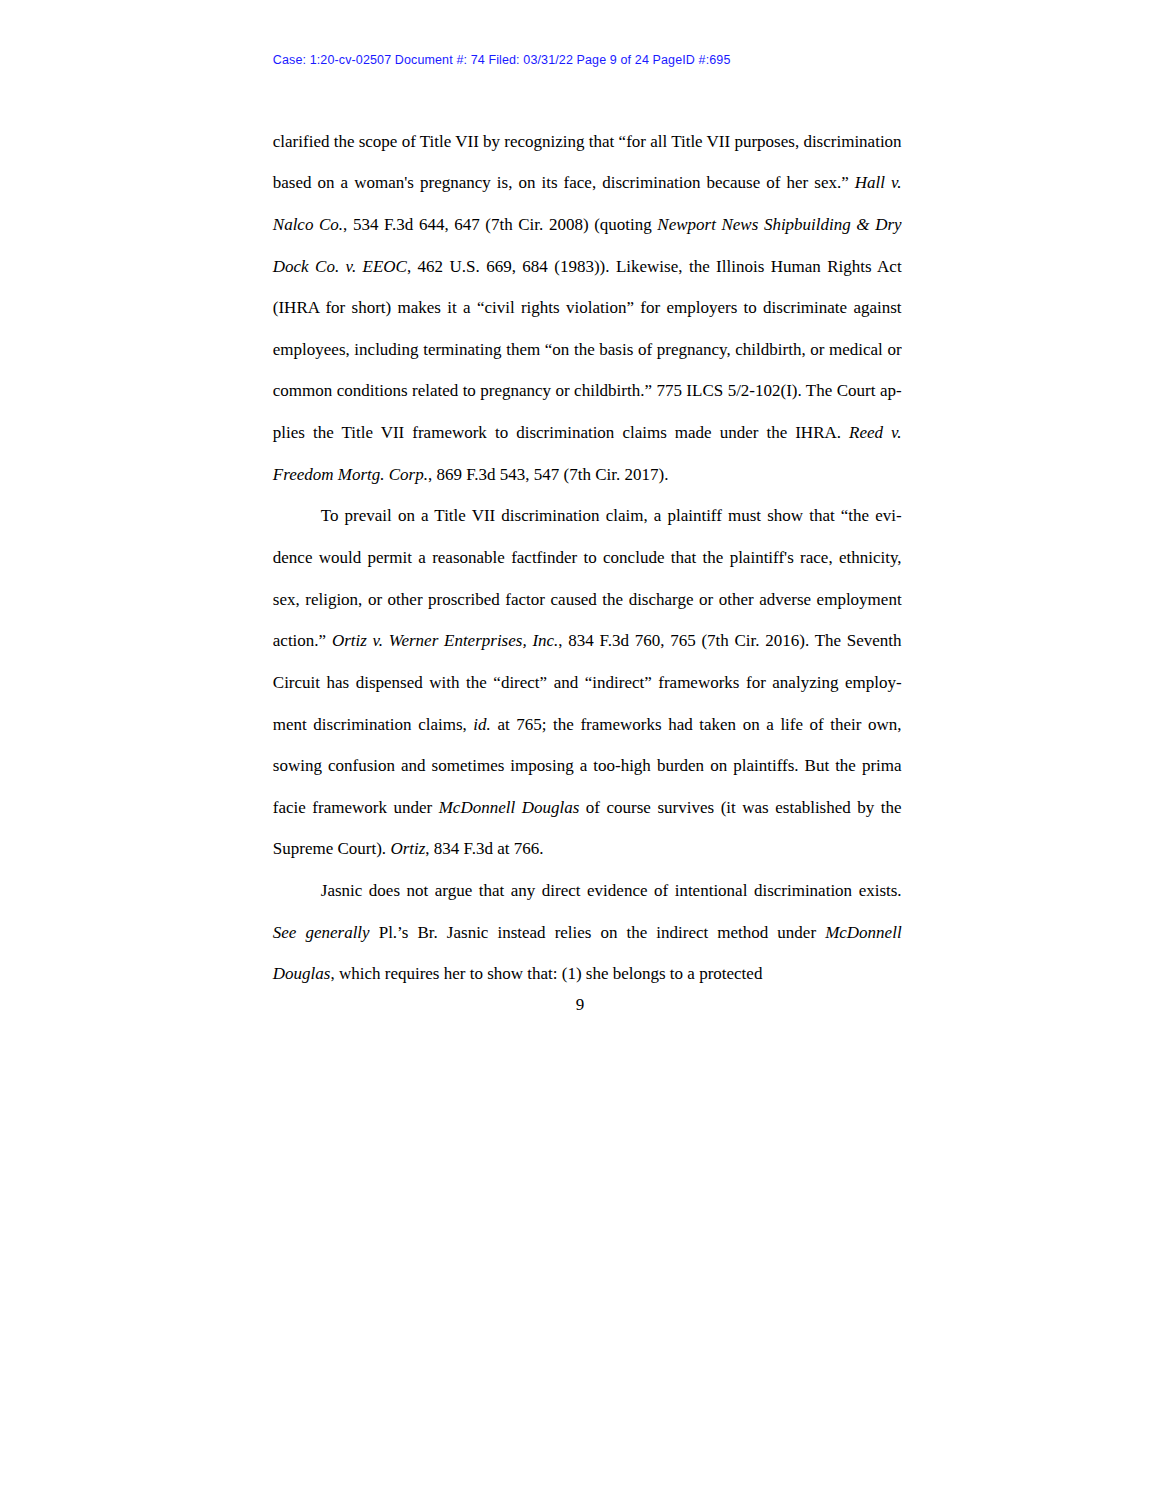Case: 1:20-cv-02507 Document #: 74 Filed: 03/31/22 Page 9 of 24 PageID #:695
clarified the scope of Title VII by recognizing that “for all Title VII purposes, discrimination based on a woman's pregnancy is, on its face, discrimination because of her sex.” Hall v. Nalco Co., 534 F.3d 644, 647 (7th Cir. 2008) (quoting Newport News Shipbuilding & Dry Dock Co. v. EEOC, 462 U.S. 669, 684 (1983)). Likewise, the Illinois Human Rights Act (IHRA for short) makes it a “civil rights violation” for employers to discriminate against employees, including terminating them “on the basis of pregnancy, childbirth, or medical or common conditions related to pregnancy or childbirth.” 775 ILCS 5/2-102(I). The Court applies the Title VII framework to discrimination claims made under the IHRA. Reed v. Freedom Mortg. Corp., 869 F.3d 543, 547 (7th Cir. 2017).
To prevail on a Title VII discrimination claim, a plaintiff must show that “the evidence would permit a reasonable factfinder to conclude that the plaintiff's race, ethnicity, sex, religion, or other proscribed factor caused the discharge or other adverse employment action.” Ortiz v. Werner Enterprises, Inc., 834 F.3d 760, 765 (7th Cir. 2016). The Seventh Circuit has dispensed with the “direct” and “indirect” frameworks for analyzing employment discrimination claims, id. at 765; the frameworks had taken on a life of their own, sowing confusion and sometimes imposing a too-high burden on plaintiffs. But the prima facie framework under McDonnell Douglas of course survives (it was established by the Supreme Court). Ortiz, 834 F.3d at 766.
Jasnic does not argue that any direct evidence of intentional discrimination exists. See generally Pl.’s Br. Jasnic instead relies on the indirect method under McDonnell Douglas, which requires her to show that: (1) she belongs to a protected
9